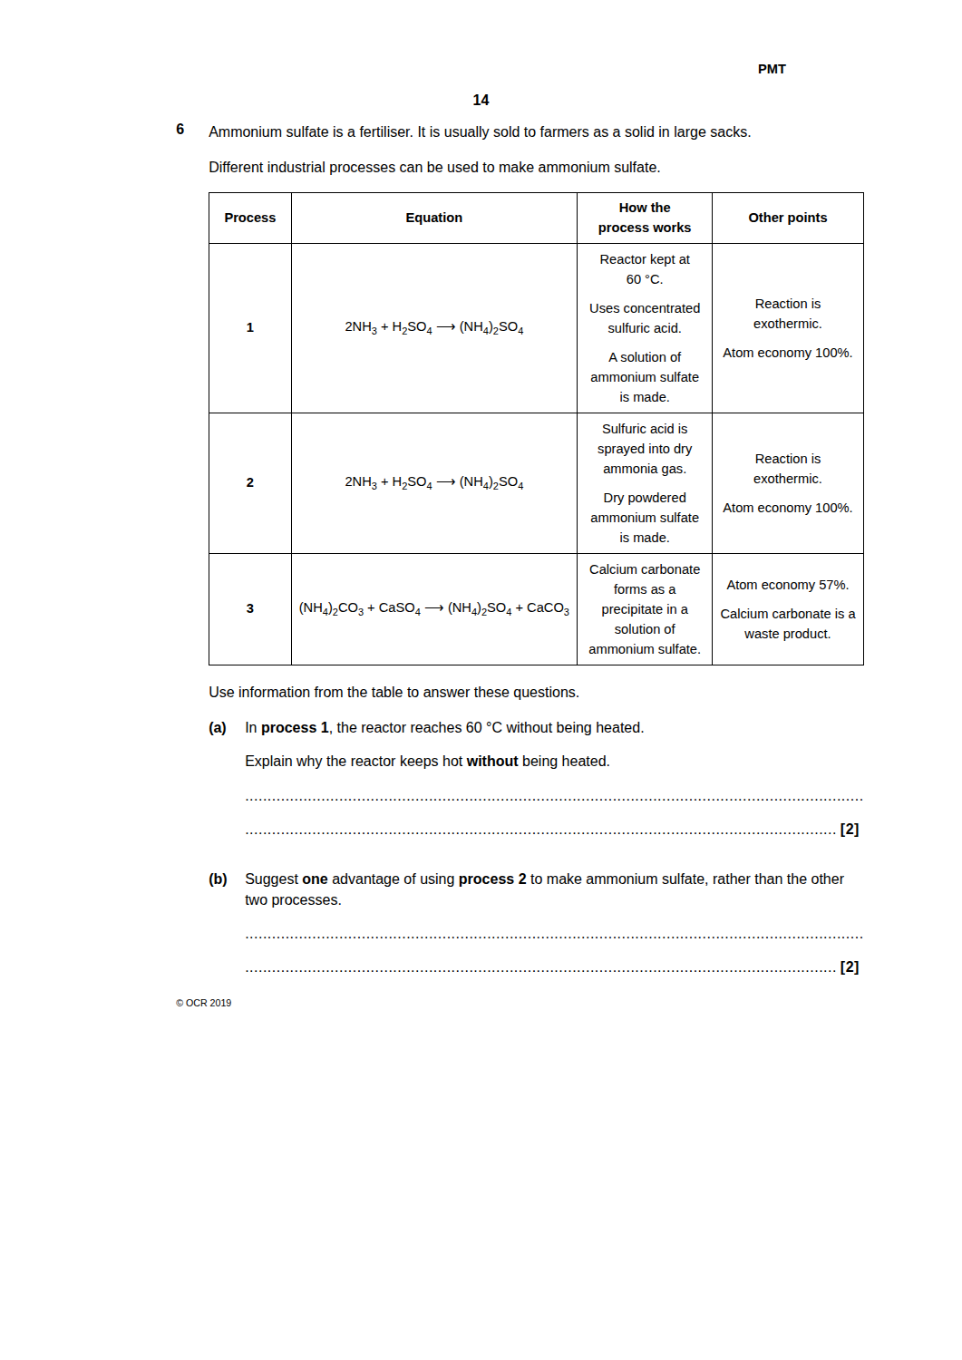PMT
14
6
Ammonium sulfate is a fertiliser. It is usually sold to farmers as a solid in large sacks.
Different industrial processes can be used to make ammonium sulfate.
| Process | Equation | How the process works | Other points |
| --- | --- | --- | --- |
| 1 | 2NH 3 + H 2 SO 4 ⟶ (NH 4 ) 2 SO 4 | Reactor kept at 60 °C. Uses concentrated sulfuric acid. A solution of ammonium sulfate is made. | Reaction is exothermic. Atom economy 100%. |
| 2 | 2NH 3 + H 2 SO 4 ⟶ (NH 4 ) 2 SO 4 | Sulfuric acid is sprayed into dry ammonia gas. Dry powdered ammonium sulfate is made. | Reaction is exothermic. Atom economy 100%. |
| 3 | (NH 4 ) 2 CO 3 + CaSO 4 ⟶ (NH 4 ) 2 SO 4 + CaCO 3 | Calcium carbonate forms as a precipitate in a solution of ammonium sulfate. | Atom economy 57%. Calcium carbonate is a waste product. |
Use information from the table to answer these questions.
(a)
In process 1, the reactor reaches 60 °C without being heated.
Explain why the reactor keeps hot without being heated.
..........................................................................................................................................
.................................................................................................................................... [2]
(b)
Suggest one advantage of using process 2 to make ammonium sulfate, rather than the other two processes.
..........................................................................................................................................
.................................................................................................................................... [2]
© OCR 2019